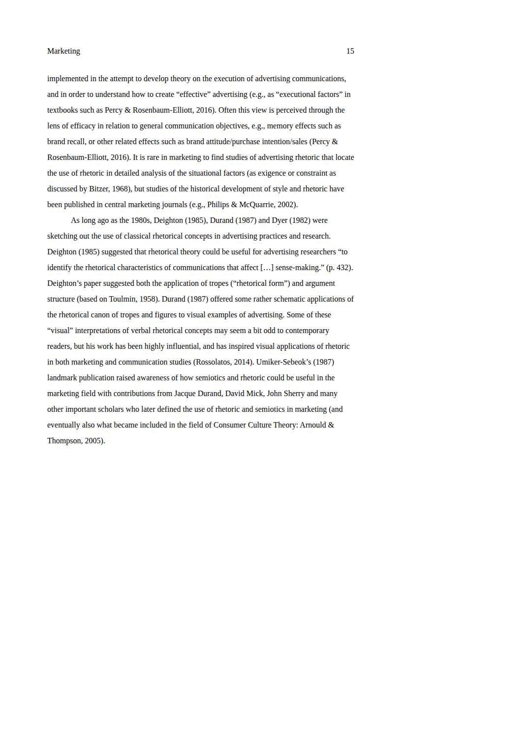Marketing 15
implemented in the attempt to develop theory on the execution of advertising communications, and in order to understand how to create “effective” advertising (e.g., as “executional factors” in textbooks such as Percy & Rosenbaum-Elliott, 2016). Often this view is perceived through the lens of efficacy in relation to general communication objectives, e.g., memory effects such as brand recall, or other related effects such as brand attitude/purchase intention/sales (Percy & Rosenbaum-Elliott, 2016). It is rare in marketing to find studies of advertising rhetoric that locate the use of rhetoric in detailed analysis of the situational factors (as exigence or constraint as discussed by Bitzer, 1968), but studies of the historical development of style and rhetoric have been published in central marketing journals (e.g., Philips & McQuarrie, 2002).
As long ago as the 1980s, Deighton (1985), Durand (1987) and Dyer (1982) were sketching out the use of classical rhetorical concepts in advertising practices and research. Deighton (1985) suggested that rhetorical theory could be useful for advertising researchers “to identify the rhetorical characteristics of communications that affect […] sense-making.” (p. 432). Deighton’s paper suggested both the application of tropes (“rhetorical form”) and argument structure (based on Toulmin, 1958). Durand (1987) offered some rather schematic applications of the rhetorical canon of tropes and figures to visual examples of advertising. Some of these “visual” interpretations of verbal rhetorical concepts may seem a bit odd to contemporary readers, but his work has been highly influential, and has inspired visual applications of rhetoric in both marketing and communication studies (Rossolatos, 2014). Umiker-Sebeok’s (1987) landmark publication raised awareness of how semiotics and rhetoric could be useful in the marketing field with contributions from Jacque Durand, David Mick, John Sherry and many other important scholars who later defined the use of rhetoric and semiotics in marketing (and eventually also what became included in the field of Consumer Culture Theory: Arnould & Thompson, 2005).